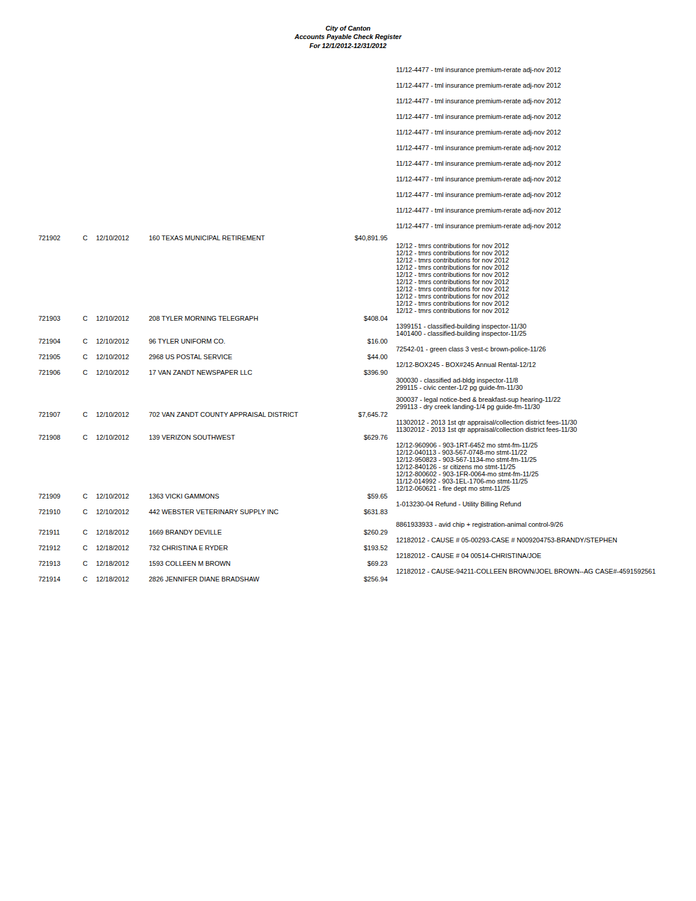City of Canton
Accounts Payable Check Register
For 12/1/2012-12/31/2012
| | | | | | 11/12-4477 - tml insurance premium-rerate adj-nov 2012 |
| | 11/12-4477 - tml insurance premium-rerate adj-nov 2012 |
| | 11/12-4477 - tml insurance premium-rerate adj-nov 2012 |
| | 11/12-4477 - tml insurance premium-rerate adj-nov 2012 |
| | 11/12-4477 - tml insurance premium-rerate adj-nov 2012 |
| | 11/12-4477 - tml insurance premium-rerate adj-nov 2012 |
| | 11/12-4477 - tml insurance premium-rerate adj-nov 2012 |
| | 11/12-4477 - tml insurance premium-rerate adj-nov 2012 |
| | 11/12-4477 - tml insurance premium-rerate adj-nov 2012 |
| | 11/12-4477 - tml insurance premium-rerate adj-nov 2012 |
| | 11/12-4477 - tml insurance premium-rerate adj-nov 2012 |
| 721902 | C | 12/10/2012 | 160 TEXAS MUNICIPAL RETIREMENT | $40,891.95 | |
| | 12/12 - tmrs contributions for nov 2012 |
| | 12/12 - tmrs contributions for nov 2012 |
| | 12/12 - tmrs contributions for nov 2012 |
| | 12/12 - tmrs contributions for nov 2012 |
| | 12/12 - tmrs contributions for nov 2012 |
| | 12/12 - tmrs contributions for nov 2012 |
| | 12/12 - tmrs contributions for nov 2012 |
| | 12/12 - tmrs contributions for nov 2012 |
| | 12/12 - tmrs contributions for nov 2012 |
| | 12/12 - tmrs contributions for nov 2012 |
| 721903 | C | 12/10/2012 | 208 TYLER MORNING TELEGRAPH | $408.04 | |
| | 1399151 - classified-building inspector-11/30 |
| | 1401400 - classified-building inspector-11/25 |
| 721904 | C | 12/10/2012 | 96 TYLER UNIFORM CO. | $16.00 | |
| | 72542-01 - green class 3 vest-c brown-police-11/26 |
| 721905 | C | 12/10/2012 | 2968 US POSTAL SERVICE | $44.00 | |
| | 12/12-BOX245 - BOX#245 Annual Rental-12/12 |
| 721906 | C | 12/10/2012 | 17 VAN ZANDT NEWSPAPER LLC | $396.90 | |
| | 300030 - classified ad-bldg inspector-11/8 |
| | 299115 - civic center-1/2 pg guide-fm-11/30 |
| | 300037 - legal notice-bed & breakfast-sup hearing-11/22 |
| | 299113 - dry creek landing-1/4 pg guide-fm-11/30 |
| 721907 | C | 12/10/2012 | 702 VAN ZANDT COUNTY APPRAISAL DISTRICT | $7,645.72 | |
| | 11302012 - 2013 1st qtr appraisal/collection district fees-11/30 |
| | 11302012 - 2013 1st qtr appraisal/collection district fees-11/30 |
| 721908 | C | 12/10/2012 | 139 VERIZON SOUTHWEST | $629.76 | |
| | 12/12-960906 - 903-1RT-6452 mo stmt-fm-11/25 |
| | 12/12-040113 - 903-567-0748-mo stmt-11/22 |
| | 12/12-950823 - 903-567-1134-mo stmt-fm-11/25 |
| | 12/12-840126 - sr citizens mo stmt-11/25 |
| | 12/12-800602 - 903-1FR-0064-mo stmt-fm-11/25 |
| | 11/12-014992 - 903-1EL-1706-mo stmt-11/25 |
| | 12/12-060621 - fire dept mo stmt-11/25 |
| 721909 | C | 12/10/2012 | 1363 VICKI GAMMONS | $59.65 | |
| | 1-013230-04 Refund - Utility Billing Refund |
| 721910 | C | 12/10/2012 | 442 WEBSTER VETERINARY SUPPLY INC | $631.83 | |
| | 8861933933 - avid chip + registration-animal control-9/26 |
| 721911 | C | 12/18/2012 | 1669 BRANDY DEVILLE | $260.29 | |
| | 12182012 - CAUSE # 05-00293-CASE # N009204753-BRANDY/STEPHEN |
| 721912 | C | 12/18/2012 | 732 CHRISTINA E RYDER | $193.52 | |
| | 12182012 - CAUSE # 04 00514-CHRISTINA/JOE |
| 721913 | C | 12/18/2012 | 1593 COLLEEN M BROWN | $69.23 | |
| | 12182012 - CAUSE-94211-COLLEEN BROWN/JOEL BROWN--AG CASE#-4591592561 |
| 721914 | C | 12/18/2012 | 2826 JENNIFER DIANE BRADSHAW | $256.94 | |